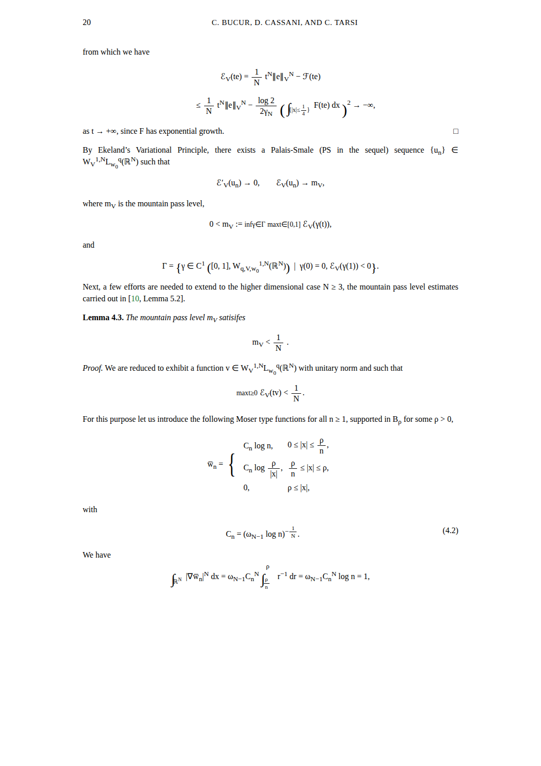20 C. BUCUR, D. CASSANI, AND C. TARSI
from which we have
ℰV(te) = 1 N tN∥e∥VN − ℱ(te)
ℰV(te) = ≤ 1 N tN∥e∥VN − log 22γN ( ∫{|x|≤14} F(te) dx )2 → −∞,
as t → +∞, since F has exponential growth. □
By Ekeland’s Variational Principle, there exists a Palais-Smale (PS in the sequel) sequence {un} ∈ WV1,NLw0q(ℝN) such that
ℰ′V(un) → 0, ℰV(un) → mV,
where mV is the mountain pass level,
0 < mV := inf γ∈Γ max t∈[0,1] ℰV(γ(t)),
and
Γ = {γ ∈ C1 ([0, 1], Wq,V,w01,N(ℝN)) | γ(0) = 0, ℰV(γ(1)) < 0}.
Next, a few efforts are needed to extend to the higher dimensional case N ≥ 3, the mountain pass level estimates carried out in [10, Lemma 5.2].
Lemma 4.3. The mountain pass level mV satisifes
mV < 1 N .
Proof. We are reduced to exhibit a function v ∈ WV1,NLw0q(ℝN) with unitary norm and such that
max t≥0 ℰV(tv) < 1 N.
For this purpose let us introduce the following Moser type functions for all n ≥ 1, supported in Bρ for some ρ > 0,
w̅n = {
| C n log n, | 0 ≤ /x/ ≤ ρ n , |
| C n log ρ /x/ , | ρ n ≤ /x/ ≤ ρ, |
| 0, | ρ ≤ /x/, |
with
Cn = (ωN−1 log n)−1 N. (4.2)
We have
∫ℝN |∇w̅n|N dx = ωN−1CnN ∫ρnρ r−1 dr = ωN−1CnN log n = 1,